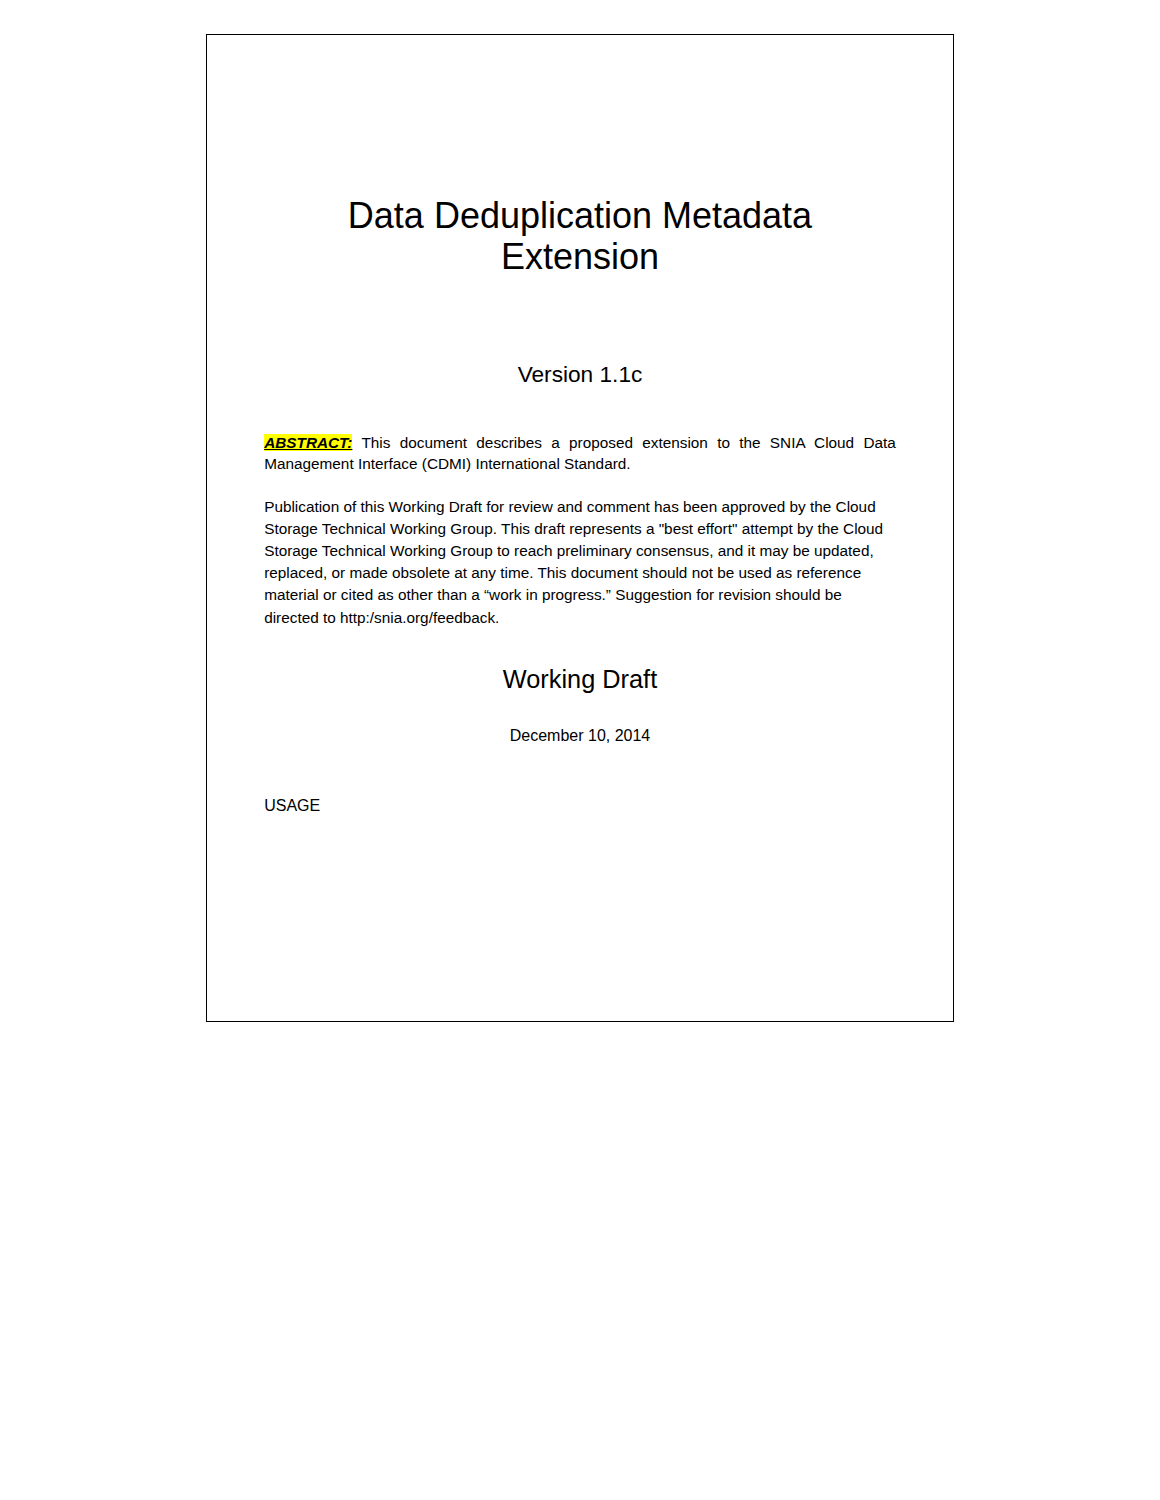Data Deduplication Metadata
Extension
Version 1.1c
ABSTRACT: This document describes a proposed extension to the SNIA Cloud Data Management Interface (CDMI) International Standard.
Publication of this Working Draft for review and comment has been approved by the Cloud Storage Technical Working Group. This draft represents a "best effort" attempt by the Cloud Storage Technical Working Group to reach preliminary consensus, and it may be updated, replaced, or made obsolete at any time. This document should not be used as reference material or cited as other than a “work in progress.” Suggestion for revision should be directed to http:/snia.org/feedback.
Working Draft
December 10, 2014
USAGE